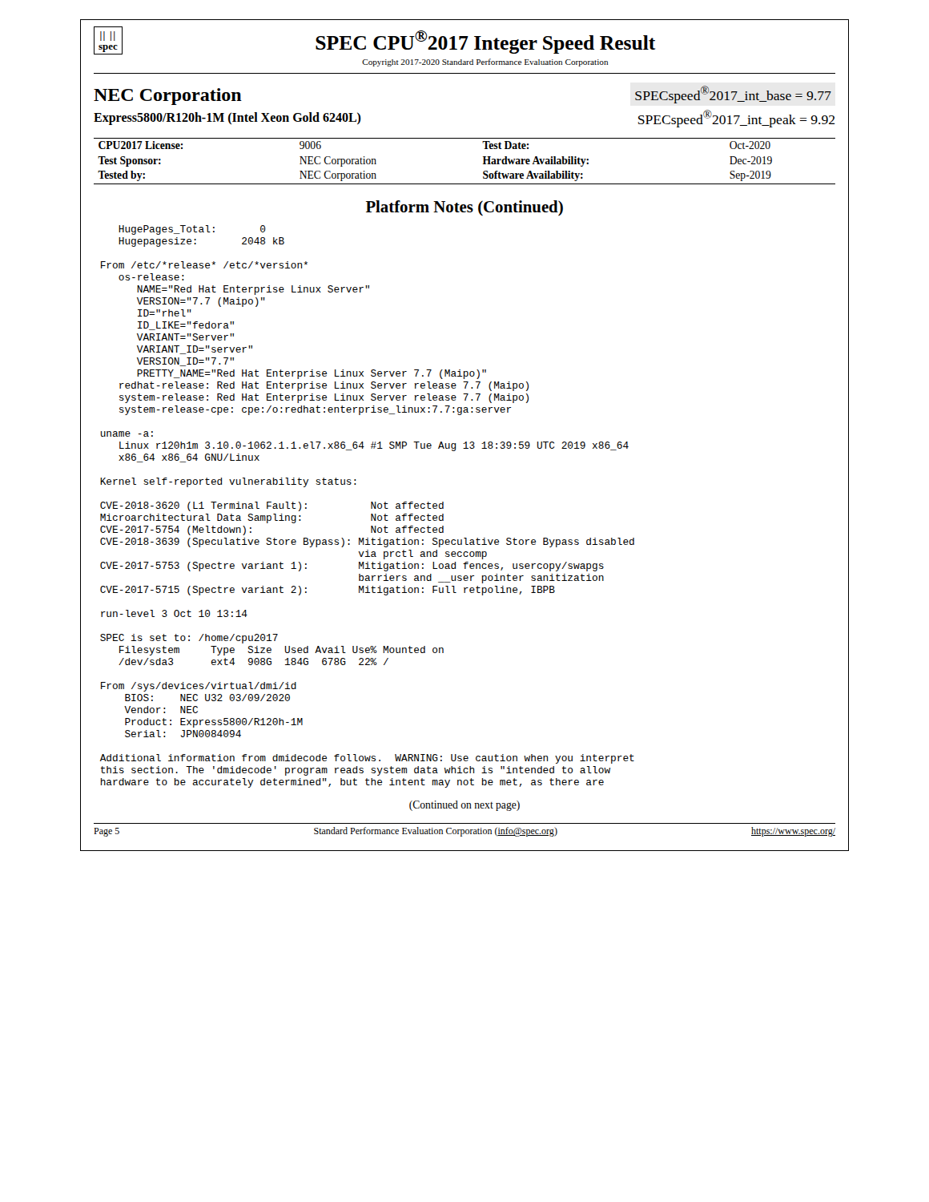|| || spec
SPEC CPU®2017 Integer Speed Result
Copyright 2017-2020 Standard Performance Evaluation Corporation
NEC Corporation
Express5800/R120h-1M (Intel Xeon Gold 6240L)
SPECspeed®2017_int_base = 9.77
SPECspeed®2017_int_peak = 9.92
| CPU2017 License: | 9006 | Test Date: | Oct-2020 |
| Test Sponsor: | NEC Corporation | Hardware Availability: | Dec-2019 |
| Tested by: | NEC Corporation | Software Availability: | Sep-2019 |
Platform Notes (Continued)
    HugePages_Total:       0
    Hugepagesize:       2048 kB

 From /etc/*release* /etc/*version*
    os-release:
       NAME="Red Hat Enterprise Linux Server"
       VERSION="7.7 (Maipo)"
       ID="rhel"
       ID_LIKE="fedora"
       VARIANT="Server"
       VARIANT_ID="server"
       VERSION_ID="7.7"
       PRETTY_NAME="Red Hat Enterprise Linux Server 7.7 (Maipo)"
    redhat-release: Red Hat Enterprise Linux Server release 7.7 (Maipo)
    system-release: Red Hat Enterprise Linux Server release 7.7 (Maipo)
    system-release-cpe: cpe:/o:redhat:enterprise_linux:7.7:ga:server

 uname -a:
    Linux r120h1m 3.10.0-1062.1.1.el7.x86_64 #1 SMP Tue Aug 13 18:39:59 UTC 2019 x86_64
    x86_64 x86_64 GNU/Linux

 Kernel self-reported vulnerability status:

 CVE-2018-3620 (L1 Terminal Fault):          Not affected
 Microarchitectural Data Sampling:           Not affected
 CVE-2017-5754 (Meltdown):                   Not affected
 CVE-2018-3639 (Speculative Store Bypass): Mitigation: Speculative Store Bypass disabled
                                           via prctl and seccomp
 CVE-2017-5753 (Spectre variant 1):        Mitigation: Load fences, usercopy/swapgs
                                           barriers and __user pointer sanitization
 CVE-2017-5715 (Spectre variant 2):        Mitigation: Full retpoline, IBPB

 run-level 3 Oct 10 13:14

 SPEC is set to: /home/cpu2017
    Filesystem     Type  Size  Used Avail Use% Mounted on
    /dev/sda3      ext4  908G  184G  678G  22% /

 From /sys/devices/virtual/dmi/id
     BIOS:    NEC U32 03/09/2020
     Vendor:  NEC
     Product: Express5800/R120h-1M
     Serial:  JPN0084094

 Additional information from dmidecode follows.  WARNING: Use caution when you interpret
 this section. The 'dmidecode' program reads system data which is "intended to allow
 hardware to be accurately determined", but the intent may not be met, as there are
(Continued on next page)
Page 5 Standard Performance Evaluation Corporation (info@spec.org) https://www.spec.org/